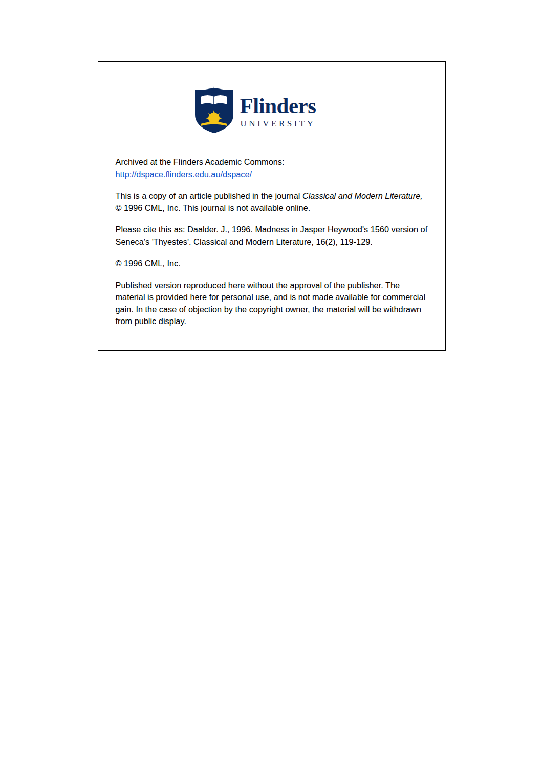Flinders University logo Flinders UNIVERSITY
Archived at the Flinders Academic Commons:
http://dspace.flinders.edu.au/dspace/
This is a copy of an article published in the journal Classical and Modern Literature, © 1996 CML, Inc. This journal is not available online.
Please cite this as: Daalder. J., 1996. Madness in Jasper Heywood's 1560 version of Seneca's 'Thyestes'. Classical and Modern Literature, 16(2), 119-129.
© 1996 CML, Inc.
Published version reproduced here without the approval of the publisher. The material is provided here for personal use, and is not made available for commercial gain. In the case of objection by the copyright owner, the material will be withdrawn from public display.